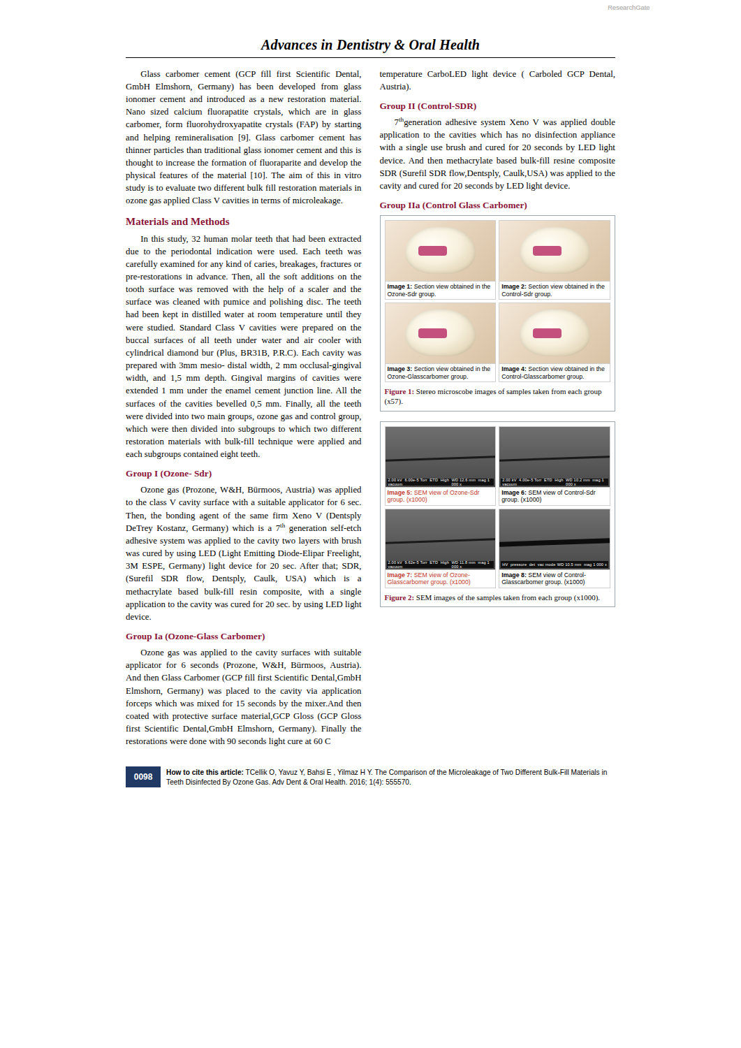Advances in Dentistry & Oral Health
Glass carbomer cement (GCP fill first Scientific Dental, GmbH Elmshorn, Germany) has been developed from glass ionomer cement and introduced as a new restoration material. Nano sized calcium fluorapatite crystals, which are in glass carbomer, form fluorohydroxyapatite crystals (FAP) by starting and helping remineralisation [9]. Glass carbomer cement has thinner particles than traditional glass ionomer cement and this is thought to increase the formation of fluoraparite and develop the physical features of the material [10]. The aim of this in vitro study is to evaluate two different bulk fill restoration materials in ozone gas applied Class V cavities in terms of microleakage.
Materials and Methods
In this study, 32 human molar teeth that had been extracted due to the periodontal indication were used. Each teeth was carefully examined for any kind of caries, breakages, fractures or pre-restorations in advance. Then, all the soft additions on the tooth surface was removed with the help of a scaler and the surface was cleaned with pumice and polishing disc. The teeth had been kept in distilled water at room temperature until they were studied. Standard Class V cavities were prepared on the buccal surfaces of all teeth under water and air cooler with cylindrical diamond bur (Plus, BR31B, P.R.C). Each cavity was prepared with 3mm mesio- distal width, 2 mm occlusal-gingival width, and 1,5 mm depth. Gingival margins of cavities were extended 1 mm under the enamel cement junction line. All the surfaces of the cavities bevelled 0,5 mm. Finally, all the teeth were divided into two main groups, ozone gas and control group, which were then divided into subgroups to which two different restoration materials with bulk-fill technique were applied and each subgroups contained eight teeth.
Group I (Ozone- Sdr)
Ozone gas (Prozone, W&H, Bürmoos, Austria) was applied to the class V cavity surface with a suitable applicator for 6 sec. Then, the bonding agent of the same firm Xeno V (Dentsply DeTrey Kostanz, Germany) which is a 7th generation self-etch adhesive system was applied to the cavity two layers with brush was cured by using LED (Light Emitting Diode-Elipar Freelight, 3M ESPE, Germany) light device for 20 sec. After that; SDR, (Surefil SDR flow, Dentsply, Caulk, USA) which is a methacrylate based bulk-fill resin composite, with a single application to the cavity was cured for 20 sec. by using LED light device.
Group Ia (Ozone-Glass Carbomer)
Ozone gas was applied to the cavity surfaces with suitable applicator for 6 seconds (Prozone, W&H, Bürmoos, Austria). And then Glass Carbomer (GCP fill first Scientific Dental,GmbH Elmshorn, Germany) was placed to the cavity via application forceps which was mixed for 15 seconds by the mixer.And then coated with protective surface material,GCP Gloss (GCP Gloss first Scientific Dental,GmbH Elmshorn, Germany). Finally the restorations were done with 90 seconds light cure at 60 C
temperature CarboLED light device ( Carboled GCP Dental, Austria).
Group II (Control-SDR)
7thgeneration adhesive system Xeno V was applied double application to the cavities which has no disinfection appliance with a single use brush and cured for 20 seconds by LED light device. And then methacrylate based bulk-fill resine composite SDR (Surefil SDR flow,Dentsply, Caulk,USA) was applied to the cavity and cured for 20 seconds by LED light device.
Group IIa (Control Glass Carbomer)
ResearchGate
Image 1: Section view obtained in the Ozone-Sdr group.
Image 2: Section view obtained in the Control-Sdr group.
Image 3: Section view obtained in the Ozone-Glasscarbomer group.
Image 4: Section view obtained in the Control-Glasscarbomer group.
Figure 1: Stereo microscobe images of samples taken from each group (x57).
ResearchGate
2.00 kV 6.00e-5 Torr ETD High vacuum WD 12.6 mm mag 1 000 x
Image 5: SEM view of Ozone-Sdr group. (x1000)
2.00 kV 4.00e-5 Torr ETD High vacuum WD 10.2 mm mag 1 000 x
Image 6: SEM view of Control-Sdr group. (x1000)
2.00 kV 9.62e-5 Torr ETD High vacuum WD 11.8 mm mag 1 000 x
Image 7: SEM view of Ozone-Glasscarbomer group. (x1000)
HV pressure det vac mode WD 10.5 mm mag 1 000 x
Image 8: SEM view of Control-Glasscarbomer group. (x1000)
Figure 2: SEM images of the samples taken from each group (x1000).
0098
How to cite this article: TCellik O, Yavuz Y, Bahsi E , Yilmaz H Y. The Comparison of the Microleakage of Two Different Bulk-Fill Materials in Teeth Disinfected By Ozone Gas. Adv Dent & Oral Health. 2016; 1(4): 555570.